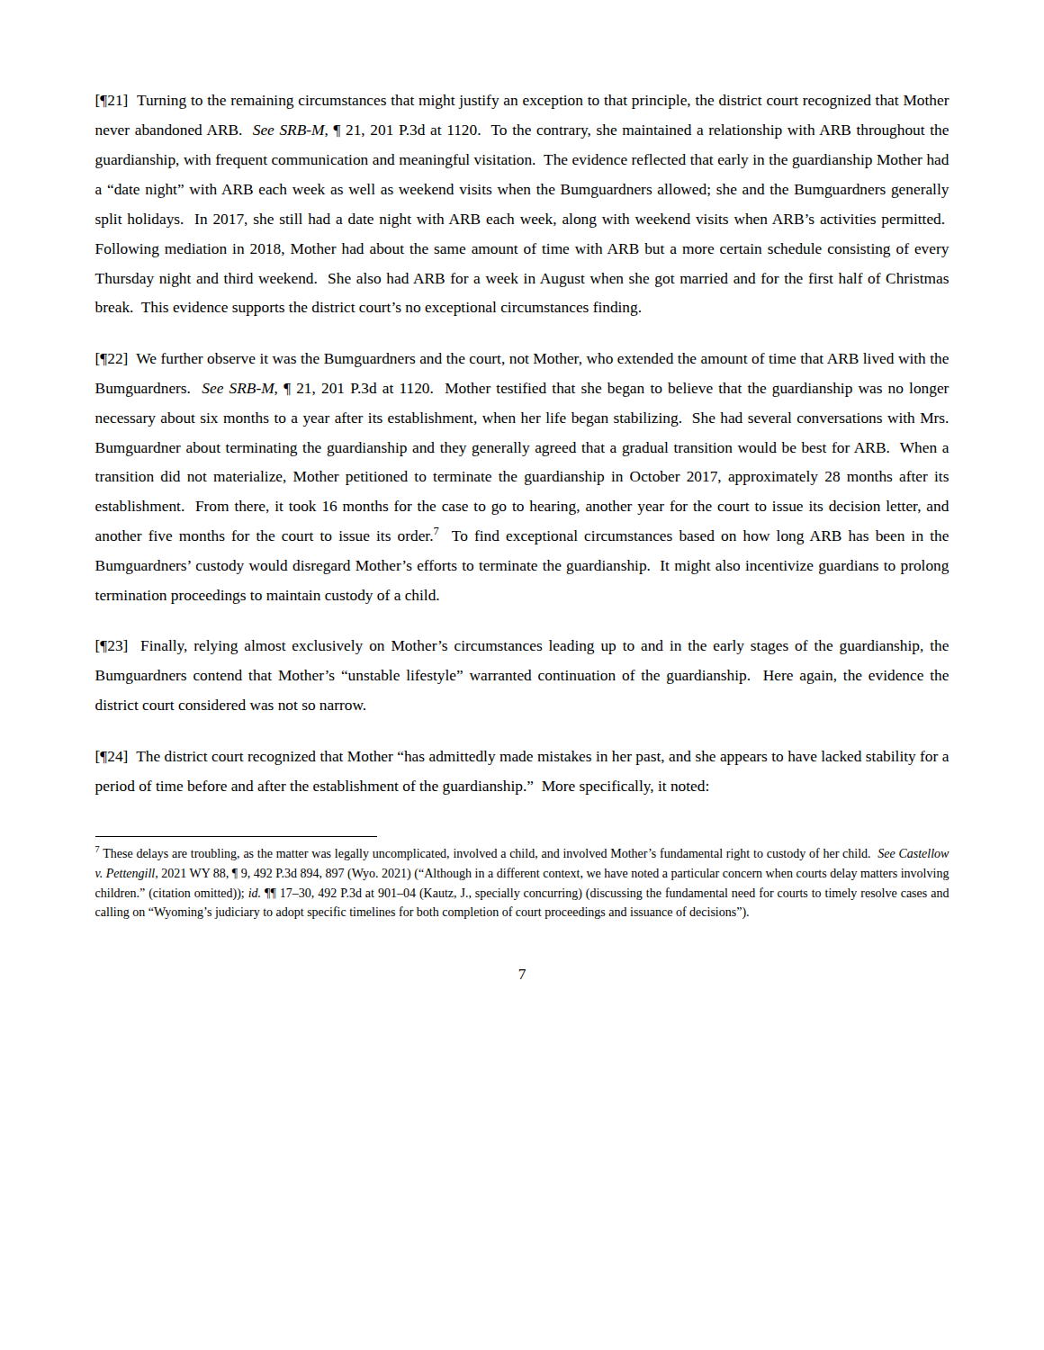[¶21] Turning to the remaining circumstances that might justify an exception to that principle, the district court recognized that Mother never abandoned ARB. See SRB-M, ¶ 21, 201 P.3d at 1120. To the contrary, she maintained a relationship with ARB throughout the guardianship, with frequent communication and meaningful visitation. The evidence reflected that early in the guardianship Mother had a “date night” with ARB each week as well as weekend visits when the Bumguardners allowed; she and the Bumguardners generally split holidays. In 2017, she still had a date night with ARB each week, along with weekend visits when ARB’s activities permitted. Following mediation in 2018, Mother had about the same amount of time with ARB but a more certain schedule consisting of every Thursday night and third weekend. She also had ARB for a week in August when she got married and for the first half of Christmas break. This evidence supports the district court’s no exceptional circumstances finding.
[¶22] We further observe it was the Bumguardners and the court, not Mother, who extended the amount of time that ARB lived with the Bumguardners. See SRB-M, ¶ 21, 201 P.3d at 1120. Mother testified that she began to believe that the guardianship was no longer necessary about six months to a year after its establishment, when her life began stabilizing. She had several conversations with Mrs. Bumguardner about terminating the guardianship and they generally agreed that a gradual transition would be best for ARB. When a transition did not materialize, Mother petitioned to terminate the guardianship in October 2017, approximately 28 months after its establishment. From there, it took 16 months for the case to go to hearing, another year for the court to issue its decision letter, and another five months for the court to issue its order.7 To find exceptional circumstances based on how long ARB has been in the Bumguardners’ custody would disregard Mother’s efforts to terminate the guardianship. It might also incentivize guardians to prolong termination proceedings to maintain custody of a child.
[¶23] Finally, relying almost exclusively on Mother’s circumstances leading up to and in the early stages of the guardianship, the Bumguardners contend that Mother’s “unstable lifestyle” warranted continuation of the guardianship. Here again, the evidence the district court considered was not so narrow.
[¶24] The district court recognized that Mother “has admittedly made mistakes in her past, and she appears to have lacked stability for a period of time before and after the establishment of the guardianship.” More specifically, it noted:
7 These delays are troubling, as the matter was legally uncomplicated, involved a child, and involved Mother’s fundamental right to custody of her child. See Castellow v. Pettengill, 2021 WY 88, ¶ 9, 492 P.3d 894, 897 (Wyo. 2021) (“Although in a different context, we have noted a particular concern when courts delay matters involving children.” (citation omitted)); id. ¶¶ 17–30, 492 P.3d at 901–04 (Kautz, J., specially concurring) (discussing the fundamental need for courts to timely resolve cases and calling on “Wyoming’s judiciary to adopt specific timelines for both completion of court proceedings and issuance of decisions”).
7